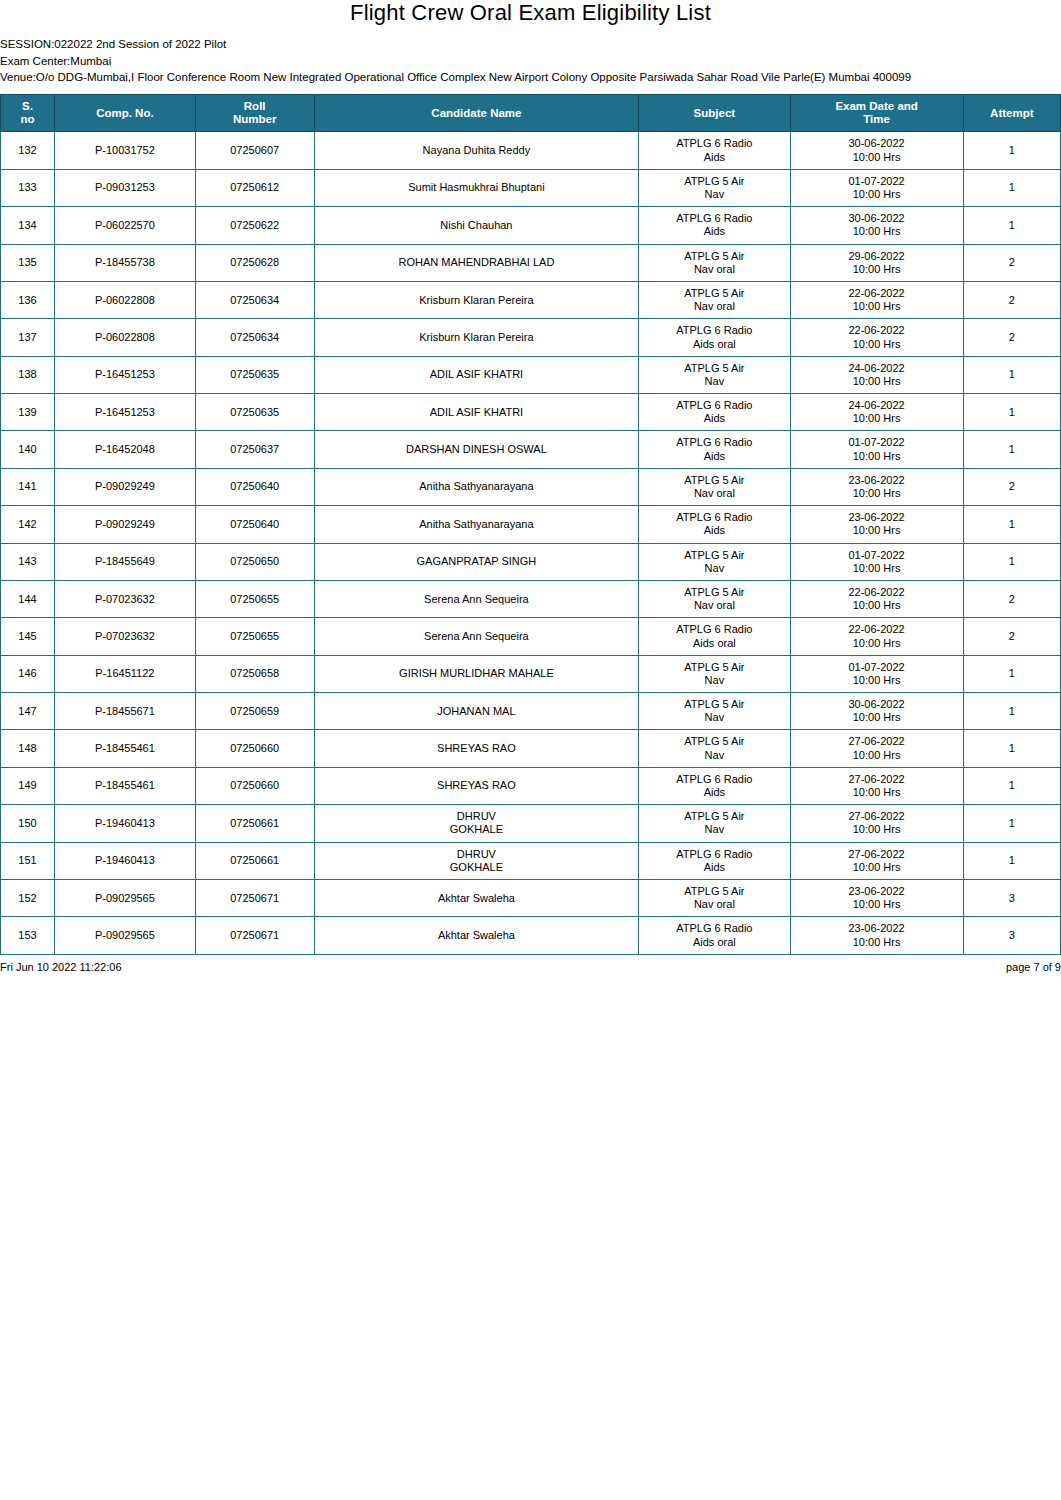Flight Crew Oral Exam Eligibility List
SESSION:022022 2nd Session of 2022 Pilot
Exam Center:Mumbai
Venue:O/o DDG-Mumbai,I Floor Conference Room New Integrated Operational Office Complex New Airport Colony Opposite Parsiwada Sahar Road Vile Parle(E) Mumbai 400099
| S. no | Comp. No. | Roll Number | Candidate Name | Subject | Exam Date and Time | Attempt |
| --- | --- | --- | --- | --- | --- | --- |
| 132 | P-10031752 | 07250607 | Nayana Duhita Reddy | ATPLG 6 Radio Aids | 30-06-2022 10:00 Hrs | 1 |
| 133 | P-09031253 | 07250612 | Sumit Hasmukhrai Bhuptani | ATPLG 5 Air Nav | 01-07-2022 10:00 Hrs | 1 |
| 134 | P-06022570 | 07250622 | Nishi Chauhan | ATPLG 6 Radio Aids | 30-06-2022 10:00 Hrs | 1 |
| 135 | P-18455738 | 07250628 | ROHAN MAHENDRABHAI LAD | ATPLG 5 Air Nav oral | 29-06-2022 10:00 Hrs | 2 |
| 136 | P-06022808 | 07250634 | Krisburn Klaran Pereira | ATPLG 5 Air Nav oral | 22-06-2022 10:00 Hrs | 2 |
| 137 | P-06022808 | 07250634 | Krisburn Klaran Pereira | ATPLG 6 Radio Aids oral | 22-06-2022 10:00 Hrs | 2 |
| 138 | P-16451253 | 07250635 | ADIL ASIF KHATRI | ATPLG 5 Air Nav | 24-06-2022 10:00 Hrs | 1 |
| 139 | P-16451253 | 07250635 | ADIL ASIF KHATRI | ATPLG 6 Radio Aids | 24-06-2022 10:00 Hrs | 1 |
| 140 | P-16452048 | 07250637 | DARSHAN DINESH OSWAL | ATPLG 6 Radio Aids | 01-07-2022 10:00 Hrs | 1 |
| 141 | P-09029249 | 07250640 | Anitha Sathyanarayana | ATPLG 5 Air Nav oral | 23-06-2022 10:00 Hrs | 2 |
| 142 | P-09029249 | 07250640 | Anitha Sathyanarayana | ATPLG 6 Radio Aids | 23-06-2022 10:00 Hrs | 1 |
| 143 | P-18455649 | 07250650 | GAGANPRATAP SINGH | ATPLG 5 Air Nav | 01-07-2022 10:00 Hrs | 1 |
| 144 | P-07023632 | 07250655 | Serena Ann Sequeira | ATPLG 5 Air Nav oral | 22-06-2022 10:00 Hrs | 2 |
| 145 | P-07023632 | 07250655 | Serena Ann Sequeira | ATPLG 6 Radio Aids oral | 22-06-2022 10:00 Hrs | 2 |
| 146 | P-16451122 | 07250658 | GIRISH MURLIDHAR MAHALE | ATPLG 5 Air Nav | 01-07-2022 10:00 Hrs | 1 |
| 147 | P-18455671 | 07250659 | JOHANAN MAL | ATPLG 5 Air Nav | 30-06-2022 10:00 Hrs | 1 |
| 148 | P-18455461 | 07250660 | SHREYAS RAO | ATPLG 5 Air Nav | 27-06-2022 10:00 Hrs | 1 |
| 149 | P-18455461 | 07250660 | SHREYAS RAO | ATPLG 6 Radio Aids | 27-06-2022 10:00 Hrs | 1 |
| 150 | P-19460413 | 07250661 | DHRUV GOKHALE | ATPLG 5 Air Nav | 27-06-2022 10:00 Hrs | 1 |
| 151 | P-19460413 | 07250661 | DHRUV GOKHALE | ATPLG 6 Radio Aids | 27-06-2022 10:00 Hrs | 1 |
| 152 | P-09029565 | 07250671 | Akhtar Swaleha | ATPLG 5 Air Nav oral | 23-06-2022 10:00 Hrs | 3 |
| 153 | P-09029565 | 07250671 | Akhtar Swaleha | ATPLG 6 Radio Aids oral | 23-06-2022 10:00 Hrs | 3 |
Fri Jun 10 2022 11:22:06 page 7 of 9